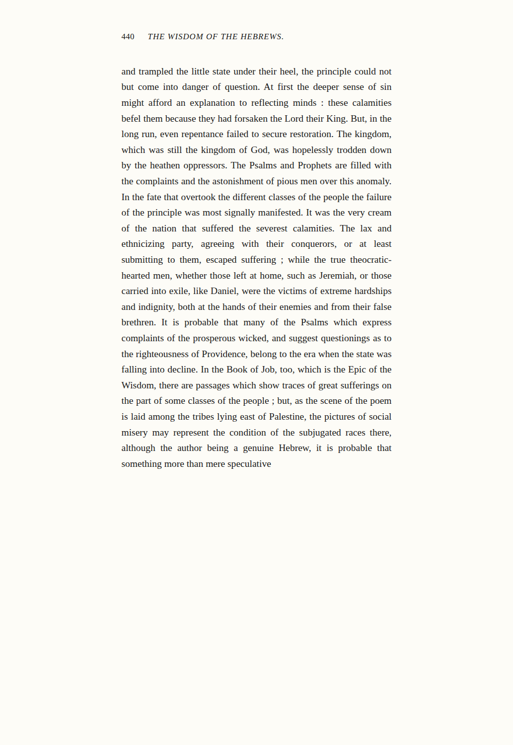440 THE WISDOM OF THE HEBREWS.
and trampled the little state under their heel, the principle could not but come into danger of question. At first the deeper sense of sin might afford an explanation to reflecting minds : these calamities befel them because they had forsaken the Lord their King. But, in the long run, even repentance failed to secure restoration. The kingdom, which was still the kingdom of God, was hopelessly trodden down by the heathen oppressors. The Psalms and Prophets are filled with the complaints and the astonishment of pious men over this anomaly. In the fate that overtook the different classes of the people the failure of the principle was most signally manifested. It was the very cream of the nation that suffered the severest calamities. The lax and ethnicizing party, agreeing with their conquerors, or at least submitting to them, escaped suffering ; while the true theocratic-hearted men, whether those left at home, such as Jeremiah, or those carried into exile, like Daniel, were the victims of extreme hardships and indignity, both at the hands of their enemies and from their false brethren. It is probable that many of the Psalms which express complaints of the prosperous wicked, and suggest questionings as to the righteousness of Providence, belong to the era when the state was falling into decline. In the Book of Job, too, which is the Epic of the Wisdom, there are passages which show traces of great sufferings on the part of some classes of the people ; but, as the scene of the poem is laid among the tribes lying east of Palestine, the pictures of social misery may represent the condition of the subjugated races there, although the author being a genuine Hebrew, it is probable that something more than mere speculative